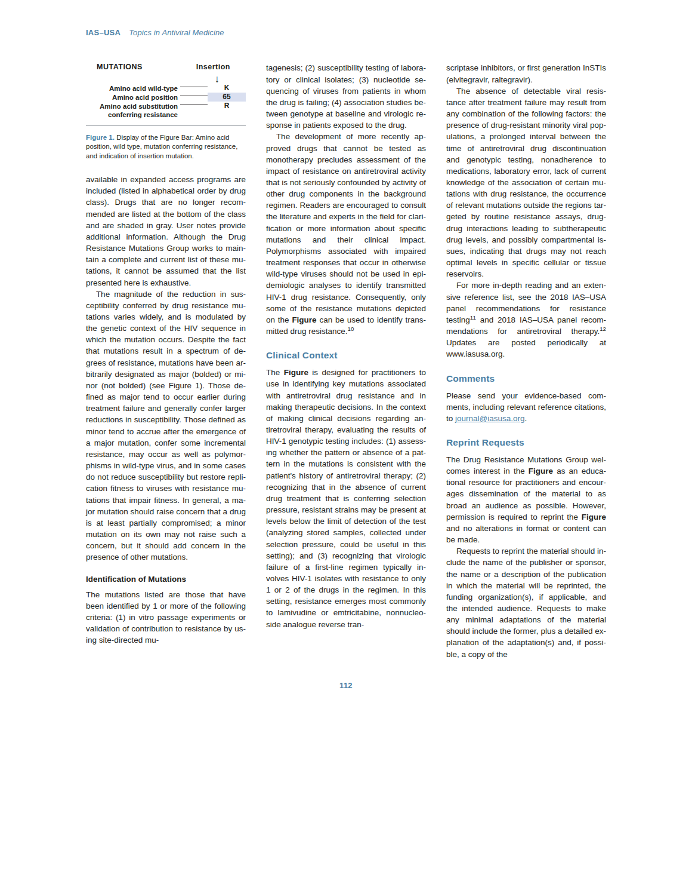IAS–USA Topics in Antiviral Medicine
MUTATIONS Insertion
↓
Amino acid wild-type K
Amino acid position 65
Amino acid substitution R
conferring resistance
Figure 1. Display of the Figure Bar: Amino acid position, wild type, mutation conferring resistance, and indication of insertion mutation.
available in expanded access programs are included (listed in alphabetical order by drug class). Drugs that are no longer recommended are listed at the bottom of the class and are shaded in gray. User notes provide additional information. Although the Drug Resistance Mutations Group works to maintain a complete and current list of these mutations, it cannot be assumed that the list presented here is exhaustive.
The magnitude of the reduction in susceptibility conferred by drug resistance mutations varies widely, and is modulated by the genetic context of the HIV sequence in which the mutation occurs. Despite the fact that mutations result in a spectrum of degrees of resistance, mutations have been arbitrarily designated as major (bolded) or minor (not bolded) (see Figure 1). Those defined as major tend to occur earlier during treatment failure and generally confer larger reductions in susceptibility. Those defined as minor tend to accrue after the emergence of a major mutation, confer some incremental resistance, may occur as well as polymorphisms in wild-type virus, and in some cases do not reduce susceptibility but restore replication fitness to viruses with resistance mutations that impair fitness. In general, a major mutation should raise concern that a drug is at least partially compromised; a minor mutation on its own may not raise such a concern, but it should add concern in the presence of other mutations.
Identification of Mutations
The mutations listed are those that have been identified by 1 or more of the following criteria: (1) in vitro passage experiments or validation of contribution to resistance by using site-directed mu-
tagenesis; (2) susceptibility testing of laboratory or clinical isolates; (3) nucleotide sequencing of viruses from patients in whom the drug is failing; (4) association studies between genotype at baseline and virologic response in patients exposed to the drug.
The development of more recently approved drugs that cannot be tested as monotherapy precludes assessment of the impact of resistance on antiretroviral activity that is not seriously confounded by activity of other drug components in the background regimen. Readers are encouraged to consult the literature and experts in the field for clarification or more information about specific mutations and their clinical impact. Polymorphisms associated with impaired treatment responses that occur in otherwise wild-type viruses should not be used in epidemiologic analyses to identify transmitted HIV-1 drug resistance. Consequently, only some of the resistance mutations depicted on the Figure can be used to identify transmitted drug resistance.10
Clinical Context
The Figure is designed for practitioners to use in identifying key mutations associated with antiretroviral drug resistance and in making therapeutic decisions. In the context of making clinical decisions regarding antiretroviral therapy, evaluating the results of HIV-1 genotypic testing includes: (1) assessing whether the pattern or absence of a pattern in the mutations is consistent with the patient's history of antiretroviral therapy; (2) recognizing that in the absence of current drug treatment that is conferring selection pressure, resistant strains may be present at levels below the limit of detection of the test (analyzing stored samples, collected under selection pressure, could be useful in this setting); and (3) recognizing that virologic failure of a first-line regimen typically involves HIV-1 isolates with resistance to only 1 or 2 of the drugs in the regimen. In this setting, resistance emerges most commonly to lamivudine or emtricitabine, nonnucleoside analogue reverse tran-
scriptase inhibitors, or first generation InSTIs (elvitegravir, raltegravir).
The absence of detectable viral resistance after treatment failure may result from any combination of the following factors: the presence of drug-resistant minority viral populations, a prolonged interval between the time of antiretroviral drug discontinuation and genotypic testing, nonadherence to medications, laboratory error, lack of current knowledge of the association of certain mutations with drug resistance, the occurrence of relevant mutations outside the regions targeted by routine resistance assays, drug-drug interactions leading to subtherapeutic drug levels, and possibly compartmental issues, indicating that drugs may not reach optimal levels in specific cellular or tissue reservoirs.
For more in-depth reading and an extensive reference list, see the 2018 IAS–USA panel recommendations for resistance testing11 and 2018 IAS–USA panel recommendations for antiretroviral therapy.12 Updates are posted periodically at www.iasusa.org.
Comments
Please send your evidence-based comments, including relevant reference citations, to journal@iasusa.org.
Reprint Requests
The Drug Resistance Mutations Group welcomes interest in the Figure as an educational resource for practitioners and encourages dissemination of the material to as broad an audience as possible. However, permission is required to reprint the Figure and no alterations in format or content can be made.
Requests to reprint the material should include the name of the publisher or sponsor, the name or a description of the publication in which the material will be reprinted, the funding organization(s), if applicable, and the intended audience. Requests to make any minimal adaptations of the material should include the former, plus a detailed explanation of the adaptation(s) and, if possible, a copy of the
112